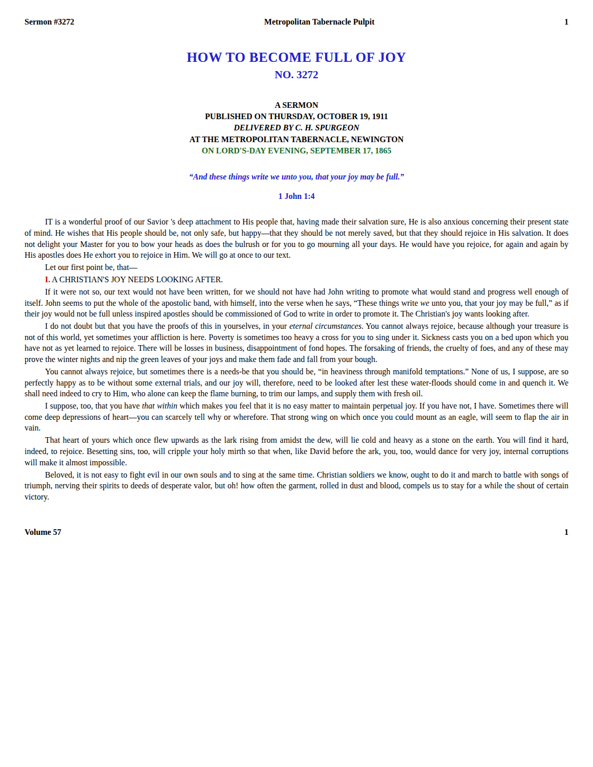Sermon #3272 Metropolitan Tabernacle Pulpit 1
HOW TO BECOME FULL OF JOY
NO. 3272
A SERMON
PUBLISHED ON THURSDAY, OCTOBER 19, 1911
DELIVERED BY C. H. SPURGEON
AT THE METROPOLITAN TABERNACLE, NEWINGTON
ON LORD'S-DAY EVENING, SEPTEMBER 17, 1865
“And these things write we unto you, that your joy may be full.”
1 John 1:4
IT is a wonderful proof of our Savior 's deep attachment to His people that, having made their salvation sure, He is also anxious concerning their present state of mind. He wishes that His people should be, not only safe, but happy—that they should be not merely saved, but that they should rejoice in His salvation. It does not delight your Master for you to bow your heads as does the bulrush or for you to go mourning all your days. He would have you rejoice, for again and again by His apostles does He exhort you to rejoice in Him. We will go at once to our text.
Let our first point be, that—
I. A CHRISTIAN'S JOY NEEDS LOOKING AFTER.
If it were not so, our text would not have been written, for we should not have had John writing to promote what would stand and progress well enough of itself. John seems to put the whole of the apostolic band, with himself, into the verse when he says, “These things write we unto you, that your joy may be full,” as if their joy would not be full unless inspired apostles should be commissioned of God to write in order to promote it. The Christian's joy wants looking after.
I do not doubt but that you have the proofs of this in yourselves, in your eternal circumstances. You cannot always rejoice, because although your treasure is not of this world, yet sometimes your affliction is here. Poverty is sometimes too heavy a cross for you to sing under it. Sickness casts you on a bed upon which you have not as yet learned to rejoice. There will be losses in business, disappointment of fond hopes. The forsaking of friends, the cruelty of foes, and any of these may prove the winter nights and nip the green leaves of your joys and make them fade and fall from your bough.
You cannot always rejoice, but sometimes there is a needs-be that you should be, “in heaviness through manifold temptations.” None of us, I suppose, are so perfectly happy as to be without some external trials, and our joy will, therefore, need to be looked after lest these water-floods should come in and quench it. We shall need indeed to cry to Him, who alone can keep the flame burning, to trim our lamps, and supply them with fresh oil.
I suppose, too, that you have that within which makes you feel that it is no easy matter to maintain perpetual joy. If you have not, I have. Sometimes there will come deep depressions of heart—you can scarcely tell why or wherefore. That strong wing on which once you could mount as an eagle, will seem to flap the air in vain.
That heart of yours which once flew upwards as the lark rising from amidst the dew, will lie cold and heavy as a stone on the earth. You will find it hard, indeed, to rejoice. Besetting sins, too, will cripple your holy mirth so that when, like David before the ark, you, too, would dance for very joy, internal corruptions will make it almost impossible.
Beloved, it is not easy to fight evil in our own souls and to sing at the same time. Christian soldiers we know, ought to do it and march to battle with songs of triumph, nerving their spirits to deeds of desperate valor, but oh! how often the garment, rolled in dust and blood, compels us to stay for a while the shout of certain victory.
Volume 57 1